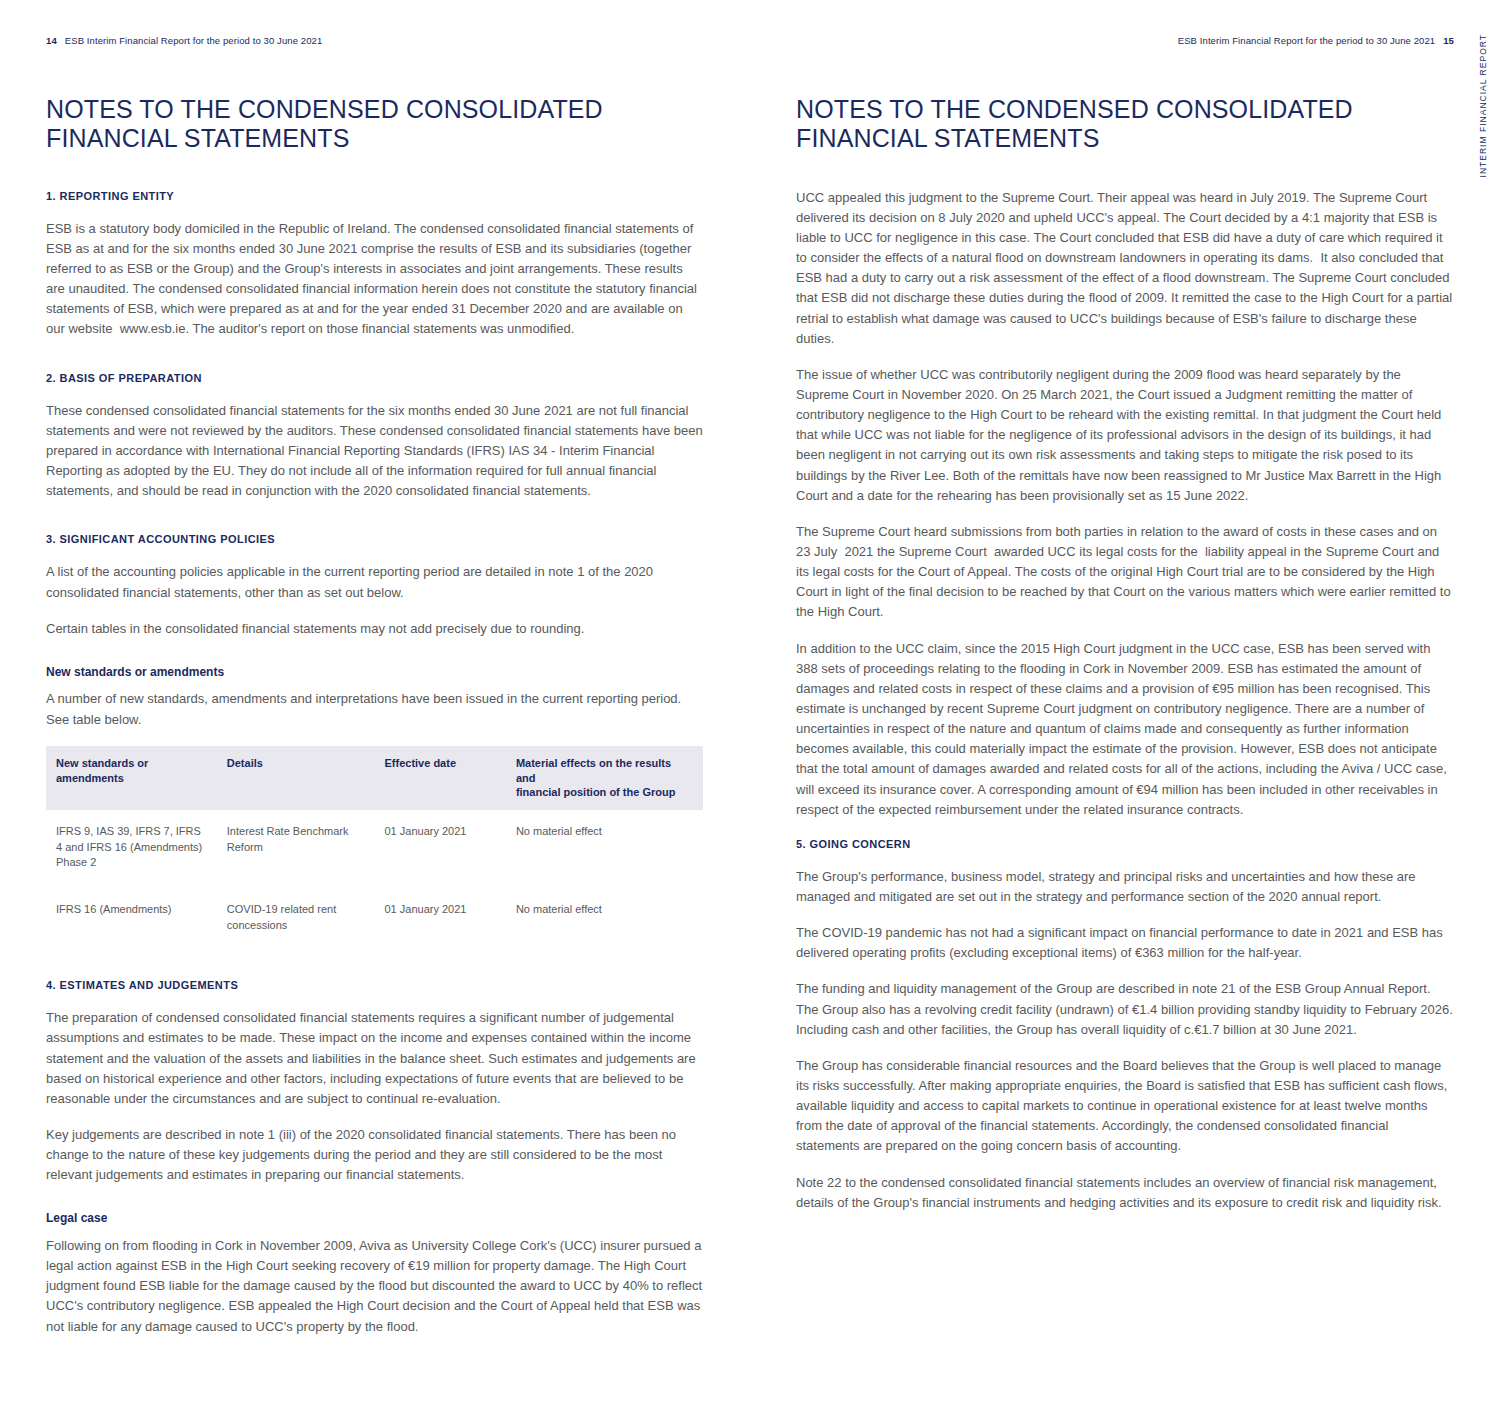14 ESB Interim Financial Report for the period to 30 June 2021
NOTES TO THE CONDENSED CONSOLIDATED
FINANCIAL STATEMENTS
1. Reporting entity
ESB is a statutory body domiciled in the Republic of Ireland. The condensed consolidated financial statements of ESB as at and for the six months ended 30 June 2021 comprise the results of ESB and its subsidiaries (together referred to as ESB or the Group) and the Group's interests in associates and joint arrangements. These results are unaudited. The condensed consolidated financial information herein does not constitute the statutory financial statements of ESB, which were prepared as at and for the year ended 31 December 2020 and are available on our website www.esb.ie. The auditor's report on those financial statements was unmodified.
2. Basis of preparation
These condensed consolidated financial statements for the six months ended 30 June 2021 are not full financial statements and were not reviewed by the auditors. These condensed consolidated financial statements have been prepared in accordance with International Financial Reporting Standards (IFRS) IAS 34 - Interim Financial Reporting as adopted by the EU. They do not include all of the information required for full annual financial statements, and should be read in conjunction with the 2020 consolidated financial statements.
3. Significant accounting policies
A list of the accounting policies applicable in the current reporting period are detailed in note 1 of the 2020 consolidated financial statements, other than as set out below.
Certain tables in the consolidated financial statements may not add precisely due to rounding.
New standards or amendments
A number of new standards, amendments and interpretations have been issued in the current reporting period. See table below.
| New standards or amendments | Details | Effective date | Material effects on the results and financial position of the Group |
| --- | --- | --- | --- |
| IFRS 9, IAS 39, IFRS 7, IFRS 4 and IFRS 16 (Amendments) Phase 2 | Interest Rate Benchmark Reform | 01 January 2021 | No material effect |
| IFRS 16 (Amendments) | COVID-19 related rent concessions | 01 January 2021 | No material effect |
4. Estimates and judgements
The preparation of condensed consolidated financial statements requires a significant number of judgemental assumptions and estimates to be made. These impact on the income and expenses contained within the income statement and the valuation of the assets and liabilities in the balance sheet. Such estimates and judgements are based on historical experience and other factors, including expectations of future events that are believed to be reasonable under the circumstances and are subject to continual re-evaluation.
Key judgements are described in note 1 (iii) of the 2020 consolidated financial statements. There has been no change to the nature of these key judgements during the period and they are still considered to be the most relevant judgements and estimates in preparing our financial statements.
Legal case
Following on from flooding in Cork in November 2009, Aviva as University College Cork's (UCC) insurer pursued a legal action against ESB in the High Court seeking recovery of €19 million for property damage. The High Court judgment found ESB liable for the damage caused by the flood but discounted the award to UCC by 40% to reflect UCC's contributory negligence. ESB appealed the High Court decision and the Court of Appeal held that ESB was not liable for any damage caused to UCC's property by the flood.
Interim Financial Report
ESB Interim Financial Report for the period to 30 June 202115
NOTES TO THE CONDENSED CONSOLIDATED
FINANCIAL STATEMENTS
UCC appealed this judgment to the Supreme Court. Their appeal was heard in July 2019. The Supreme Court delivered its decision on 8 July 2020 and upheld UCC's appeal. The Court decided by a 4:1 majority that ESB is liable to UCC for negligence in this case. The Court concluded that ESB did have a duty of care which required it to consider the effects of a natural flood on downstream landowners in operating its dams. It also concluded that ESB had a duty to carry out a risk assessment of the effect of a flood downstream. The Supreme Court concluded that ESB did not discharge these duties during the flood of 2009. It remitted the case to the High Court for a partial retrial to establish what damage was caused to UCC's buildings because of ESB's failure to discharge these duties.
The issue of whether UCC was contributorily negligent during the 2009 flood was heard separately by the Supreme Court in November 2020. On 25 March 2021, the Court issued a Judgment remitting the matter of contributory negligence to the High Court to be reheard with the existing remittal. In that judgment the Court held that while UCC was not liable for the negligence of its professional advisors in the design of its buildings, it had been negligent in not carrying out its own risk assessments and taking steps to mitigate the risk posed to its buildings by the River Lee. Both of the remittals have now been reassigned to Mr Justice Max Barrett in the High Court and a date for the rehearing has been provisionally set as 15 June 2022.
The Supreme Court heard submissions from both parties in relation to the award of costs in these cases and on 23 July 2021 the Supreme Court awarded UCC its legal costs for the liability appeal in the Supreme Court and its legal costs for the Court of Appeal. The costs of the original High Court trial are to be considered by the High Court in light of the final decision to be reached by that Court on the various matters which were earlier remitted to the High Court.
In addition to the UCC claim, since the 2015 High Court judgment in the UCC case, ESB has been served with 388 sets of proceedings relating to the flooding in Cork in November 2009. ESB has estimated the amount of damages and related costs in respect of these claims and a provision of €95 million has been recognised. This estimate is unchanged by recent Supreme Court judgment on contributory negligence. There are a number of uncertainties in respect of the nature and quantum of claims made and consequently as further information becomes available, this could materially impact the estimate of the provision. However, ESB does not anticipate that the total amount of damages awarded and related costs for all of the actions, including the Aviva / UCC case, will exceed its insurance cover. A corresponding amount of €94 million has been included in other receivables in respect of the expected reimbursement under the related insurance contracts.
5. Going concern
The Group's performance, business model, strategy and principal risks and uncertainties and how these are managed and mitigated are set out in the strategy and performance section of the 2020 annual report.
The COVID-19 pandemic has not had a significant impact on financial performance to date in 2021 and ESB has delivered operating profits (excluding exceptional items) of €363 million for the half-year.
The funding and liquidity management of the Group are described in note 21 of the ESB Group Annual Report. The Group also has a revolving credit facility (undrawn) of €1.4 billion providing standby liquidity to February 2026. Including cash and other facilities, the Group has overall liquidity of c.€1.7 billion at 30 June 2021.
The Group has considerable financial resources and the Board believes that the Group is well placed to manage its risks successfully. After making appropriate enquiries, the Board is satisfied that ESB has sufficient cash flows, available liquidity and access to capital markets to continue in operational existence for at least twelve months from the date of approval of the financial statements. Accordingly, the condensed consolidated financial statements are prepared on the going concern basis of accounting.
Note 22 to the condensed consolidated financial statements includes an overview of financial risk management, details of the Group's financial instruments and hedging activities and its exposure to credit risk and liquidity risk.